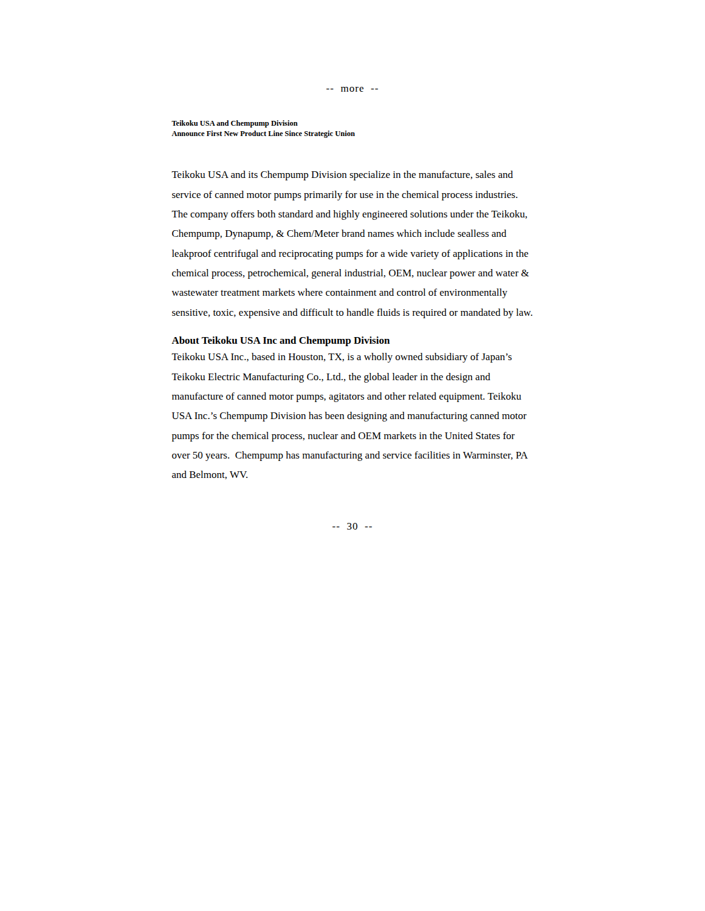-- more --
Teikoku USA and Chempump Division
Announce First New Product Line Since Strategic Union
Teikoku USA and its Chempump Division specialize in the manufacture, sales and service of canned motor pumps primarily for use in the chemical process industries. The company offers both standard and highly engineered solutions under the Teikoku, Chempump, Dynapump, & Chem/Meter brand names which include sealless and leakproof centrifugal and reciprocating pumps for a wide variety of applications in the chemical process, petrochemical, general industrial, OEM, nuclear power and water & wastewater treatment markets where containment and control of environmentally sensitive, toxic, expensive and difficult to handle fluids is required or mandated by law.
About Teikoku USA Inc and Chempump Division
Teikoku USA Inc., based in Houston, TX, is a wholly owned subsidiary of Japan’s Teikoku Electric Manufacturing Co., Ltd., the global leader in the design and manufacture of canned motor pumps, agitators and other related equipment. Teikoku USA Inc.’s Chempump Division has been designing and manufacturing canned motor pumps for the chemical process, nuclear and OEM markets in the United States for over 50 years. Chempump has manufacturing and service facilities in Warminster, PA and Belmont, WV.
-- 30 --